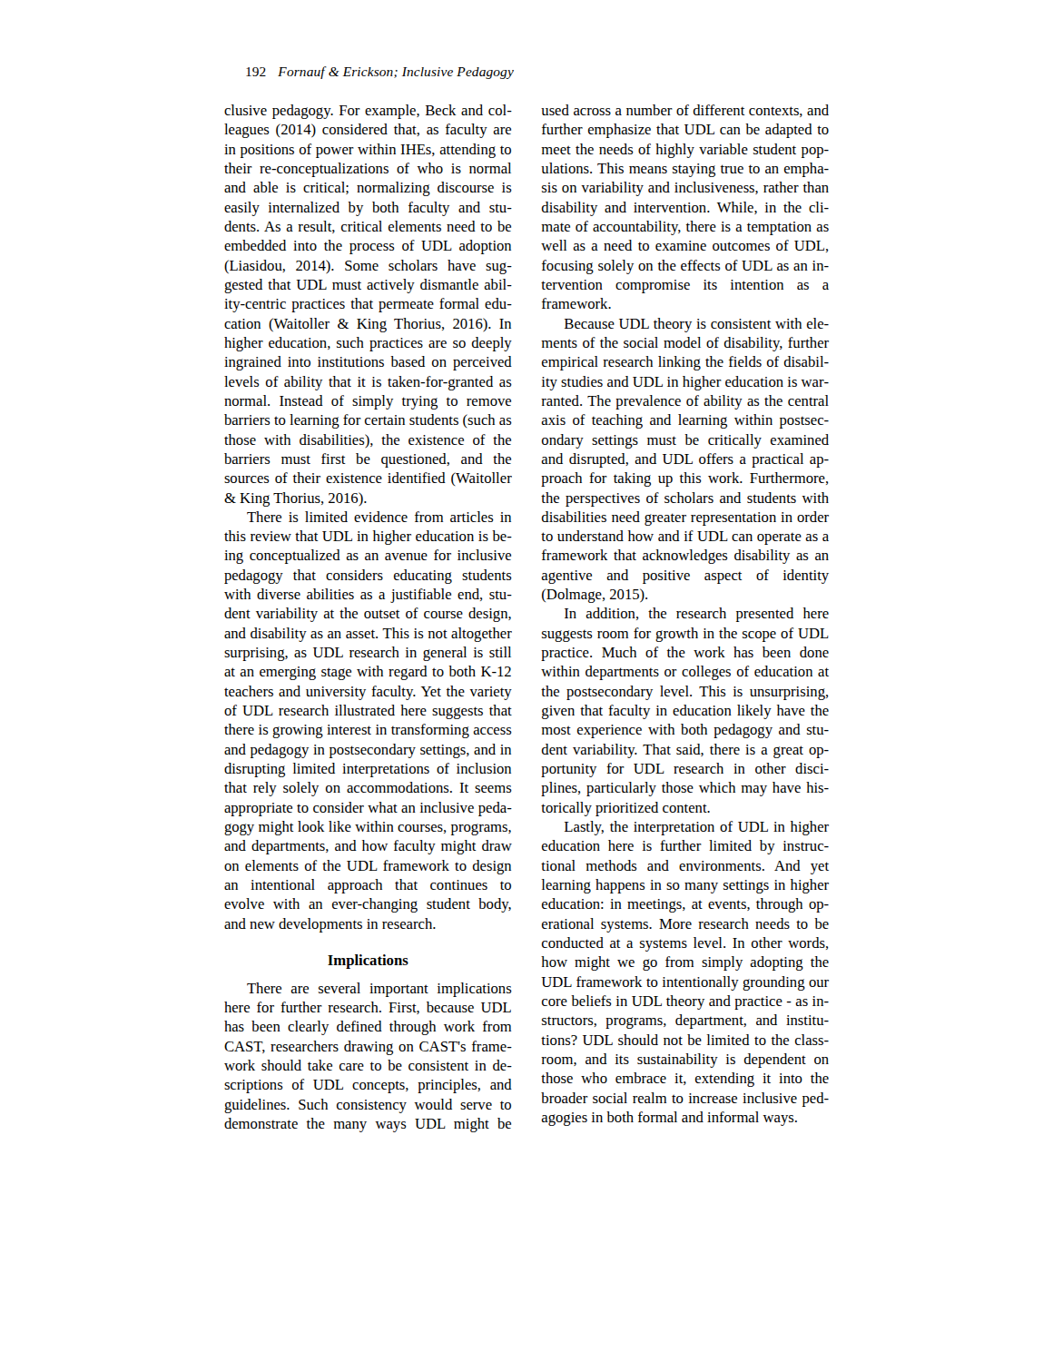192 Fornauf & Erickson; Inclusive Pedagogy
clusive pedagogy. For example, Beck and colleagues (2014) considered that, as faculty are in positions of power within IHEs, attending to their re-conceptualizations of who is normal and able is critical; normalizing discourse is easily internalized by both faculty and students. As a result, critical elements need to be embedded into the process of UDL adoption (Liasidou, 2014). Some scholars have suggested that UDL must actively dismantle ability-centric practices that permeate formal education (Waitoller & King Thorius, 2016). In higher education, such practices are so deeply ingrained into institutions based on perceived levels of ability that it is taken-for-granted as normal. Instead of simply trying to remove barriers to learning for certain students (such as those with disabilities), the existence of the barriers must first be questioned, and the sources of their existence identified (Waitoller & King Thorius, 2016).
There is limited evidence from articles in this review that UDL in higher education is being conceptualized as an avenue for inclusive pedagogy that considers educating students with diverse abilities as a justifiable end, student variability at the outset of course design, and disability as an asset. This is not altogether surprising, as UDL research in general is still at an emerging stage with regard to both K-12 teachers and university faculty. Yet the variety of UDL research illustrated here suggests that there is growing interest in transforming access and pedagogy in postsecondary settings, and in disrupting limited interpretations of inclusion that rely solely on accommodations. It seems appropriate to consider what an inclusive pedagogy might look like within courses, programs, and departments, and how faculty might draw on elements of the UDL framework to design an intentional approach that continues to evolve with an ever-changing student body, and new developments in research.
Implications
There are several important implications here for further research. First, because UDL has been clearly defined through work from CAST, researchers drawing on CAST's framework should take care to be consistent in descriptions of UDL concepts, principles, and guidelines. Such consistency would serve to demonstrate the many ways UDL might be used across a number of different contexts, and further emphasize that UDL can be adapted to meet the needs of highly variable student populations. This means staying true to an emphasis on variability and inclusiveness, rather than disability and intervention. While, in the climate of accountability, there is a temptation as well as a need to examine outcomes of UDL, focusing solely on the effects of UDL as an intervention compromise its intention as a framework.
Because UDL theory is consistent with elements of the social model of disability, further empirical research linking the fields of disability studies and UDL in higher education is warranted. The prevalence of ability as the central axis of teaching and learning within postsecondary settings must be critically examined and disrupted, and UDL offers a practical approach for taking up this work. Furthermore, the perspectives of scholars and students with disabilities need greater representation in order to understand how and if UDL can operate as a framework that acknowledges disability as an agentive and positive aspect of identity (Dolmage, 2015).
In addition, the research presented here suggests room for growth in the scope of UDL practice. Much of the work has been done within departments or colleges of education at the postsecondary level. This is unsurprising, given that faculty in education likely have the most experience with both pedagogy and student variability. That said, there is a great opportunity for UDL research in other disciplines, particularly those which may have historically prioritized content.
Lastly, the interpretation of UDL in higher education here is further limited by instructional methods and environments. And yet learning happens in so many settings in higher education: in meetings, at events, through operational systems. More research needs to be conducted at a systems level. In other words, how might we go from simply adopting the UDL framework to intentionally grounding our core beliefs in UDL theory and practice - as instructors, programs, department, and institutions? UDL should not be limited to the classroom, and its sustainability is dependent on those who embrace it, extending it into the broader social realm to increase inclusive pedagogies in both formal and informal ways.